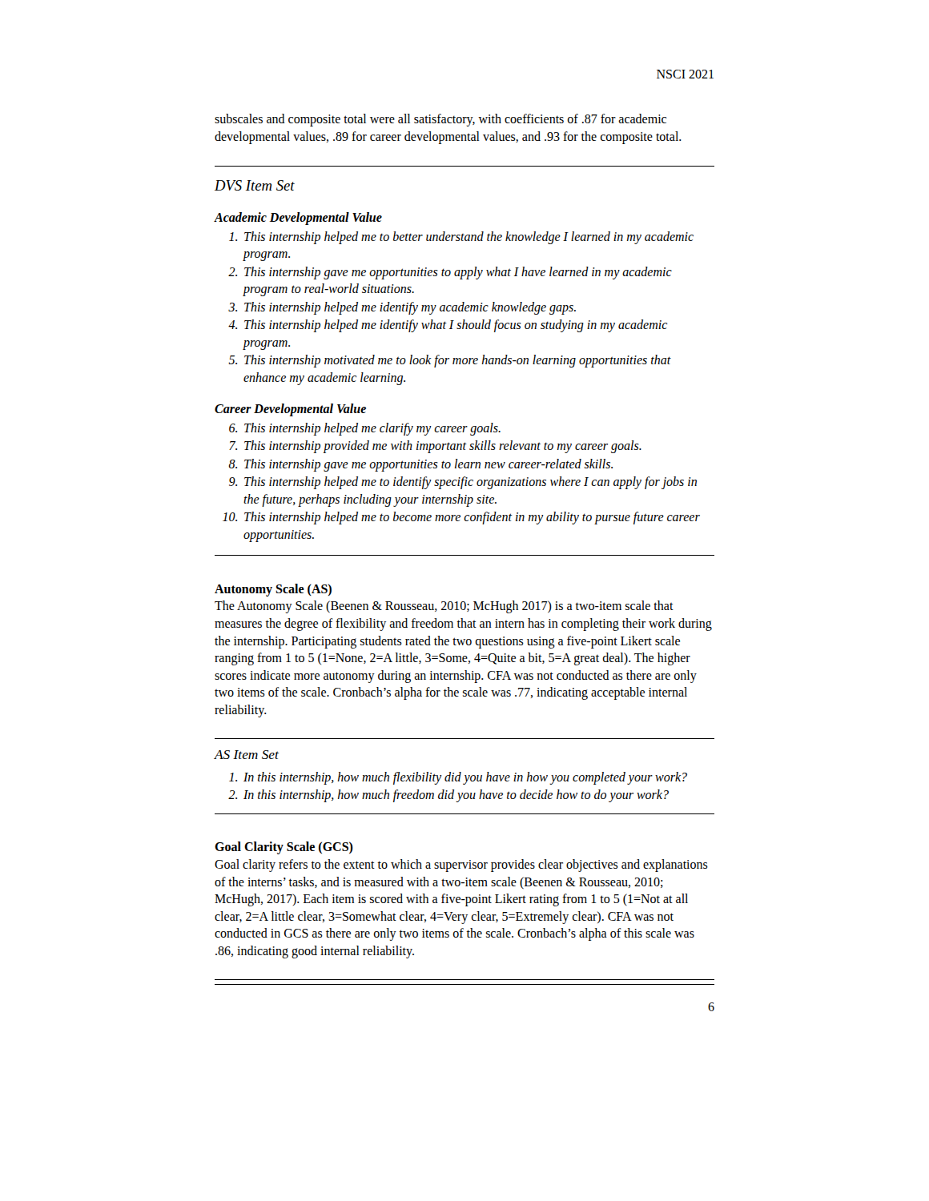NSCI 2021
subscales and composite total were all satisfactory, with coefficients of .87 for academic developmental values, .89 for career developmental values, and .93 for the composite total.
DVS Item Set
Academic Developmental Value
This internship helped me to better understand the knowledge I learned in my academic program.
This internship gave me opportunities to apply what I have learned in my academic program to real-world situations.
This internship helped me identify my academic knowledge gaps.
This internship helped me identify what I should focus on studying in my academic program.
This internship motivated me to look for more hands-on learning opportunities that enhance my academic learning.
Career Developmental Value
This internship helped me clarify my career goals.
This internship provided me with important skills relevant to my career goals.
This internship gave me opportunities to learn new career-related skills.
This internship helped me to identify specific organizations where I can apply for jobs in the future, perhaps including your internship site.
This internship helped me to become more confident in my ability to pursue future career opportunities.
Autonomy Scale (AS)
The Autonomy Scale (Beenen & Rousseau, 2010; McHugh 2017) is a two-item scale that measures the degree of flexibility and freedom that an intern has in completing their work during the internship. Participating students rated the two questions using a five-point Likert scale ranging from 1 to 5 (1=None, 2=A little, 3=Some, 4=Quite a bit, 5=A great deal). The higher scores indicate more autonomy during an internship. CFA was not conducted as there are only two items of the scale. Cronbach’s alpha for the scale was .77, indicating acceptable internal reliability.
AS Item Set
In this internship, how much flexibility did you have in how you completed your work?
In this internship, how much freedom did you have to decide how to do your work?
Goal Clarity Scale (GCS)
Goal clarity refers to the extent to which a supervisor provides clear objectives and explanations of the interns’ tasks, and is measured with a two-item scale (Beenen & Rousseau, 2010; McHugh, 2017). Each item is scored with a five-point Likert rating from 1 to 5 (1=Not at all clear, 2=A little clear, 3=Somewhat clear, 4=Very clear, 5=Extremely clear). CFA was not conducted in GCS as there are only two items of the scale. Cronbach’s alpha of this scale was .86, indicating good internal reliability.
6